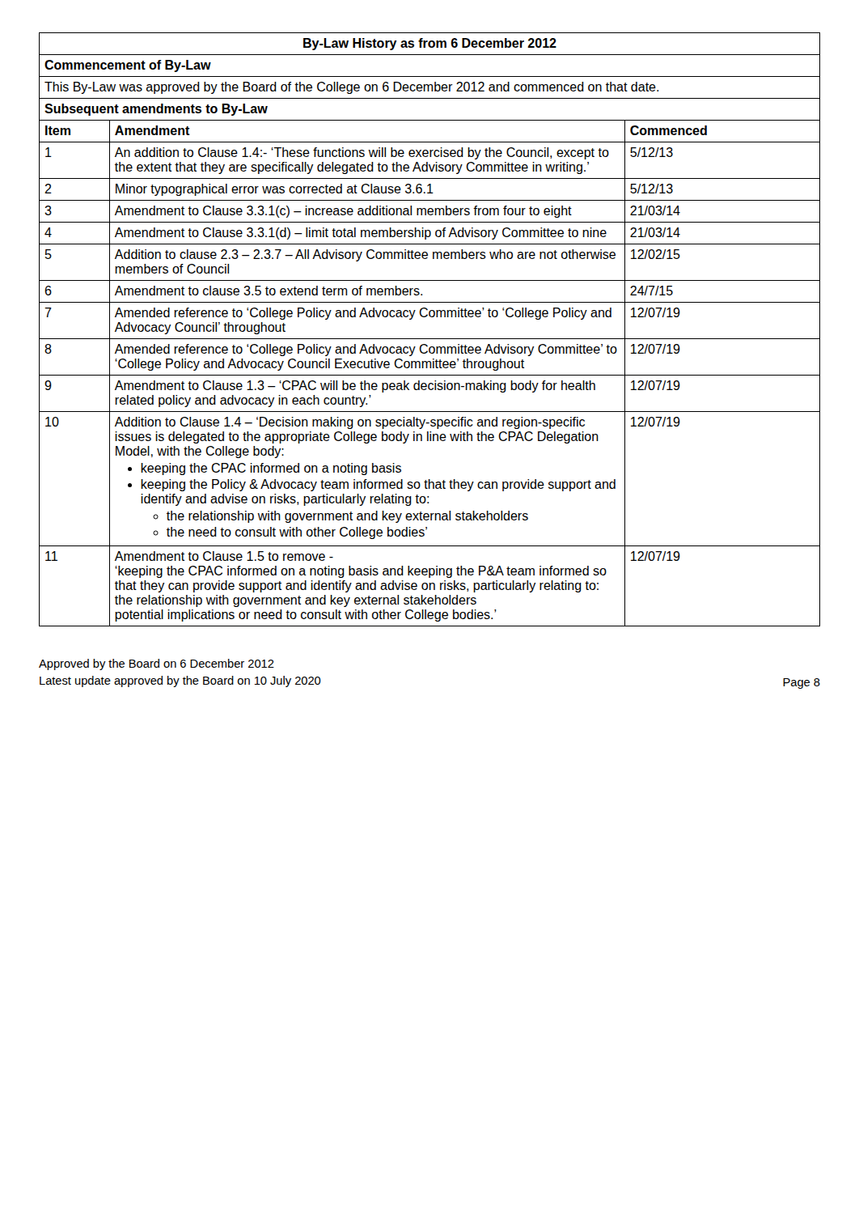| By-Law History as from 6 December 2012 |
| Commencement of By-Law |
| This By-Law was approved by the Board of the College on 6 December 2012 and commenced on that date. |
| Subsequent amendments to By-Law |
| Item | Amendment | Commenced |
| 1 | An addition to Clause 1.4:- ‘These functions will be exercised by the Council, except to the extent that they are specifically delegated to the Advisory Committee in writing.’ | 5/12/13 |
| 2 | Minor typographical error was corrected at Clause 3.6.1 | 5/12/13 |
| 3 | Amendment to Clause 3.3.1(c) – increase additional members from four to eight | 21/03/14 |
| 4 | Amendment to Clause 3.3.1(d) – limit total membership of Advisory Committee to nine | 21/03/14 |
| 5 | Addition to clause 2.3 – 2.3.7 – All Advisory Committee members who are not otherwise members of Council | 12/02/15 |
| 6 | Amendment to clause 3.5 to extend term of members. | 24/7/15 |
| 7 | Amended reference to ‘College Policy and Advocacy Committee’ to ‘College Policy and Advocacy Council’ throughout | 12/07/19 |
| 8 | Amended reference to ‘College Policy and Advocacy Committee Advisory Committee’ to ‘College Policy and Advocacy Council Executive Committee’ throughout | 12/07/19 |
| 9 | Amendment to Clause 1.3 – ‘CPAC will be the peak decision-making body for health related policy and advocacy in each country.’ | 12/07/19 |
| 10 | Addition to Clause 1.4 – ‘Decision making on specialty-specific and region-specific issues is delegated to the appropriate College body in line with the CPAC Delegation Model, with the College body: keeping the CPAC informed on a noting basis keeping the Policy & Advocacy team informed so that they can provide support and identify and advise on risks, particularly relating to: the relationship with government and key external stakeholders the need to consult with other College bodies’ | 12/07/19 |
| 11 | Amendment to Clause 1.5 to remove - ‘keeping the CPAC informed on a noting basis and keeping the P&A team informed so that they can provide support and identify and advise on risks, particularly relating to: the relationship with government and key external stakeholders potential implications or need to consult with other College bodies.’ | 12/07/19 |
Approved by the Board on 6 December 2012
Latest update approved by the Board on 10 July 2020
Page 8